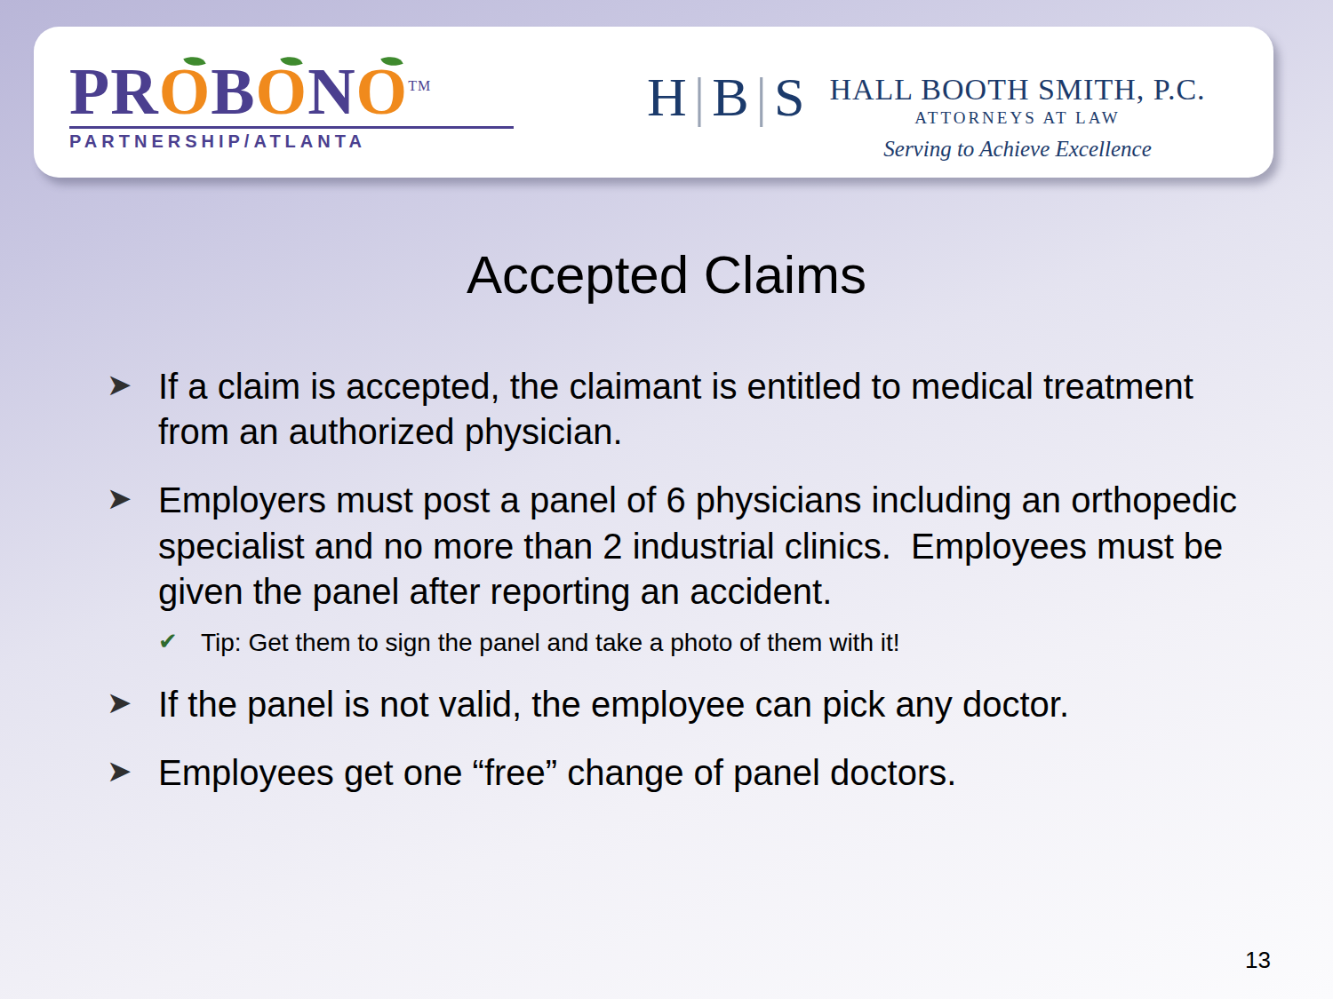PROBONOTM
PARTNERSHIP/ATLANTA
H|B|S
HALL BOOTH SMITH, P.C.
ATTORNEYS AT LAW
Serving to Achieve Excellence
Accepted Claims
If a claim is accepted, the claimant is entitled to medical treatment from an authorized physician.
Employers must post a panel of 6 physicians including an orthopedic specialist and no more than 2 industrial clinics. Employees must be given the panel after reporting an accident.
Tip: Get them to sign the panel and take a photo of them with it!
If the panel is not valid, the employee can pick any doctor.
Employees get one “free” change of panel doctors.
13